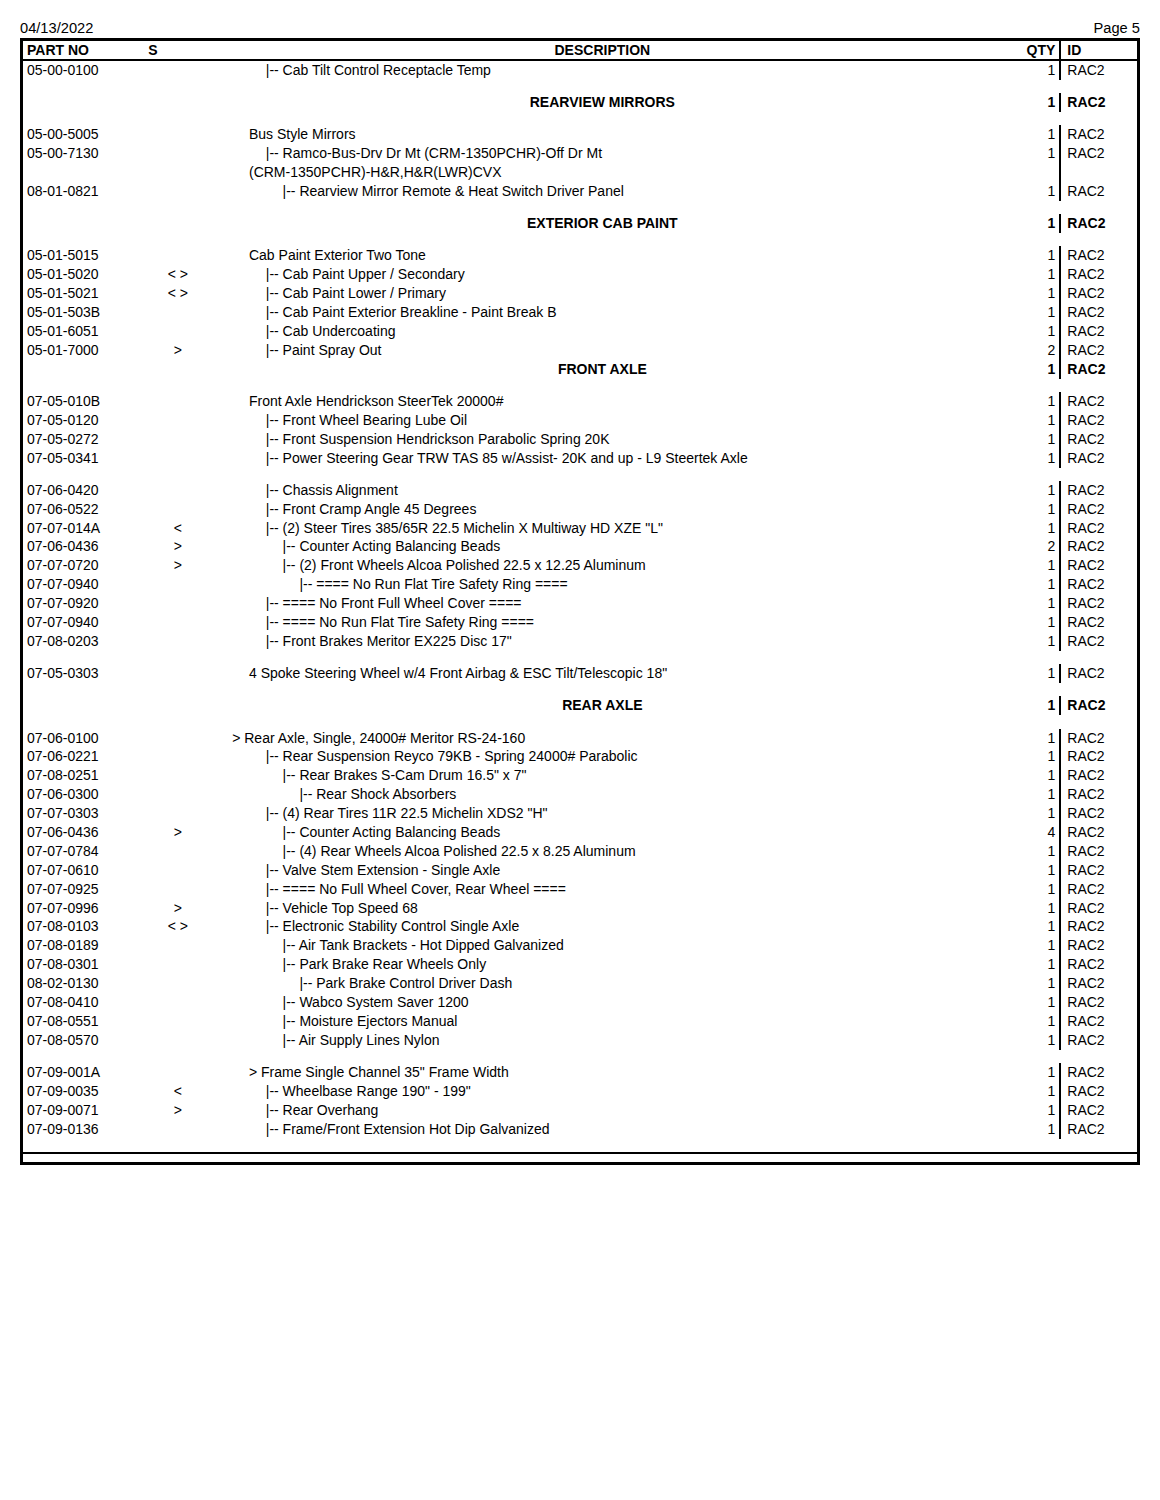04/13/2022 Page 5
| PART NO | S | DESCRIPTION | QTY | ID |
| --- | --- | --- | --- | --- |
| 05-00-0100 | | /-- Cab Tilt Control Receptacle Temp | 1 | RAC2 |
| | | REARVIEW MIRRORS | 1 | RAC2 |
| 05-00-5005 | | Bus Style Mirrors | 1 | RAC2 |
| 05-00-7130 | | /-- Ramco-Bus-Drv Dr Mt (CRM-1350PCHR)-Off Dr Mt | 1 | RAC2 |
| | | (CRM-1350PCHR)-H&R,H&R(LWR)CVX | | |
| 08-01-0821 | | /-- Rearview Mirror Remote & Heat Switch Driver Panel | 1 | RAC2 |
| | | EXTERIOR CAB PAINT | 1 | RAC2 |
| 05-01-5015 | | Cab Paint Exterior Two Tone | 1 | RAC2 |
| 05-01-5020 | < > | /-- Cab Paint Upper / Secondary | 1 | RAC2 |
| 05-01-5021 | < > | /-- Cab Paint Lower / Primary | 1 | RAC2 |
| 05-01-503B | | /-- Cab Paint Exterior Breakline - Paint Break B | 1 | RAC2 |
| 05-01-6051 | | /-- Cab Undercoating | 1 | RAC2 |
| 05-01-7000 | > | /-- Paint Spray Out | 2 | RAC2 |
| | | FRONT AXLE | 1 | RAC2 |
| 07-05-010B | | Front Axle Hendrickson SteerTek 20000# | 1 | RAC2 |
| 07-05-0120 | | /-- Front Wheel Bearing Lube Oil | 1 | RAC2 |
| 07-05-0272 | | /-- Front Suspension Hendrickson Parabolic Spring 20K | 1 | RAC2 |
| 07-05-0341 | | /-- Power Steering Gear TRW TAS 85 w/Assist- 20K and up - L9 Steertek Axle | 1 | RAC2 |
| 07-06-0420 | | /-- Chassis Alignment | 1 | RAC2 |
| 07-06-0522 | | /-- Front Cramp Angle 45 Degrees | 1 | RAC2 |
| 07-07-014A | < | /-- (2) Steer Tires 385/65R 22.5 Michelin X Multiway HD XZE "L" | 1 | RAC2 |
| 07-06-0436 | > | /-- Counter Acting Balancing Beads | 2 | RAC2 |
| 07-07-0720 | > | /-- (2) Front Wheels Alcoa Polished 22.5 x 12.25 Aluminum | 1 | RAC2 |
| 07-07-0940 | | /-- ==== No Run Flat Tire Safety Ring ==== | 1 | RAC2 |
| 07-07-0920 | | /-- ==== No Front Full Wheel Cover ==== | 1 | RAC2 |
| 07-07-0940 | | /-- ==== No Run Flat Tire Safety Ring ==== | 1 | RAC2 |
| 07-08-0203 | | /-- Front Brakes Meritor EX225 Disc 17" | 1 | RAC2 |
| 07-05-0303 | | 4 Spoke Steering Wheel w/4 Front Airbag & ESC Tilt/Telescopic 18" | 1 | RAC2 |
| | | REAR AXLE | 1 | RAC2 |
| 07-06-0100 | | > Rear Axle, Single, 24000# Meritor RS-24-160 | 1 | RAC2 |
| 07-06-0221 | | /-- Rear Suspension Reyco 79KB - Spring 24000# Parabolic | 1 | RAC2 |
| 07-08-0251 | | /-- Rear Brakes S-Cam Drum 16.5" x 7" | 1 | RAC2 |
| 07-06-0300 | | /-- Rear Shock Absorbers | 1 | RAC2 |
| 07-07-0303 | | /-- (4) Rear Tires 11R 22.5 Michelin XDS2 "H" | 1 | RAC2 |
| 07-06-0436 | > | /-- Counter Acting Balancing Beads | 4 | RAC2 |
| 07-07-0784 | | /-- (4) Rear Wheels Alcoa Polished 22.5 x 8.25 Aluminum | 1 | RAC2 |
| 07-07-0610 | | /-- Valve Stem Extension - Single Axle | 1 | RAC2 |
| 07-07-0925 | | /-- ==== No Full Wheel Cover, Rear Wheel ==== | 1 | RAC2 |
| 07-07-0996 | > | /-- Vehicle Top Speed 68 | 1 | RAC2 |
| 07-08-0103 | < > | /-- Electronic Stability Control Single Axle | 1 | RAC2 |
| 07-08-0189 | | /-- Air Tank Brackets - Hot Dipped Galvanized | 1 | RAC2 |
| 07-08-0301 | | /-- Park Brake Rear Wheels Only | 1 | RAC2 |
| 08-02-0130 | | /-- Park Brake Control Driver Dash | 1 | RAC2 |
| 07-08-0410 | | /-- Wabco System Saver 1200 | 1 | RAC2 |
| 07-08-0551 | | /-- Moisture Ejectors Manual | 1 | RAC2 |
| 07-08-0570 | | /-- Air Supply Lines Nylon | 1 | RAC2 |
| 07-09-001A | | > Frame Single Channel 35" Frame Width | 1 | RAC2 |
| 07-09-0035 | < | /-- Wheelbase Range 190" - 199" | 1 | RAC2 |
| 07-09-0071 | > | /-- Rear Overhang | 1 | RAC2 |
| 07-09-0136 | | /-- Frame/Front Extension Hot Dip Galvanized | 1 | RAC2 |